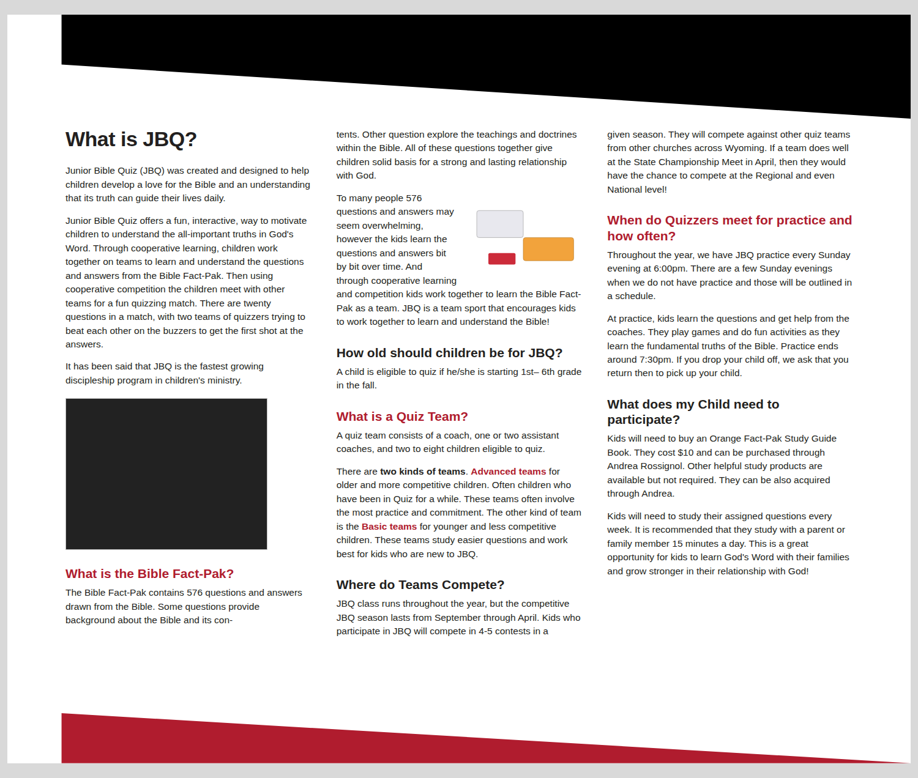What is JBQ?
Junior Bible Quiz (JBQ) was created and designed to help children develop a love for the Bible and an understanding that its truth can guide their lives daily.
Junior Bible Quiz offers a fun, interactive, way to motivate children to understand the all-important truths in God's Word. Through cooperative learning, children work together on teams to learn and understand the questions and answers from the Bible Fact-Pak. Then using cooperative competition the children meet with other teams for a fun quizzing match. There are twenty questions in a match, with two teams of quizzers trying to beat each other on the buzzers to get the first shot at the answers.
It has been said that JBQ is the fastest growing discipleship program in children's ministry.
What is the Bible Fact-Pak?
The Bible Fact-Pak contains 576 questions and answers drawn from the Bible. Some questions provide background about the Bible and its con-
tents. Other question explore the teachings and doctrines within the Bible. All of these questions together give children solid basis for a strong and lasting relationship with God.
To many people 576 questions and answers may seem overwhelming, however the kids learn the questions and answers bit by bit over time. And through cooperative learning and competition kids work together to learn the Bible Fact-Pak as a team. JBQ is a team sport that encourages kids to work together to learn and understand the Bible!
How old should children be for JBQ?
A child is eligible to quiz if he/she is starting 1st– 6th grade in the fall.
What is a Quiz Team?
A quiz team consists of a coach, one or two assistant coaches, and two to eight children eligible to quiz.
There are two kinds of teams. Advanced teams for older and more competitive children. Often children who have been in Quiz for a while. These teams often involve the most practice and commitment. The other kind of team is the Basic teams for younger and less competitive children. These teams study easier questions and work best for kids who are new to JBQ.
Where do Teams Compete?
JBQ class runs throughout the year, but the competitive JBQ season lasts from September through April. Kids who participate in JBQ will compete in 4-5 contests in a
given season. They will compete against other quiz teams from other churches across Wyoming. If a team does well at the State Championship Meet in April, then they would have the chance to compete at the Regional and even National level!
When do Quizzers meet for practice and how often?
Throughout the year, we have JBQ practice every Sunday evening at 6:00pm. There are a few Sunday evenings when we do not have practice and those will be outlined in a schedule.
At practice, kids learn the questions and get help from the coaches. They play games and do fun activities as they learn the fundamental truths of the Bible. Practice ends around 7:30pm. If you drop your child off, we ask that you return then to pick up your child.
What does my Child need to participate?
Kids will need to buy an Orange Fact-Pak Study Guide Book. They cost $10 and can be purchased through Andrea Rossignol. Other helpful study products are available but not required. They can be also acquired through Andrea.
Kids will need to study their assigned questions every week. It is recommended that they study with a parent or family member 15 minutes a day. This is a great opportunity for kids to learn God's Word with their families and grow stronger in their relationship with God!